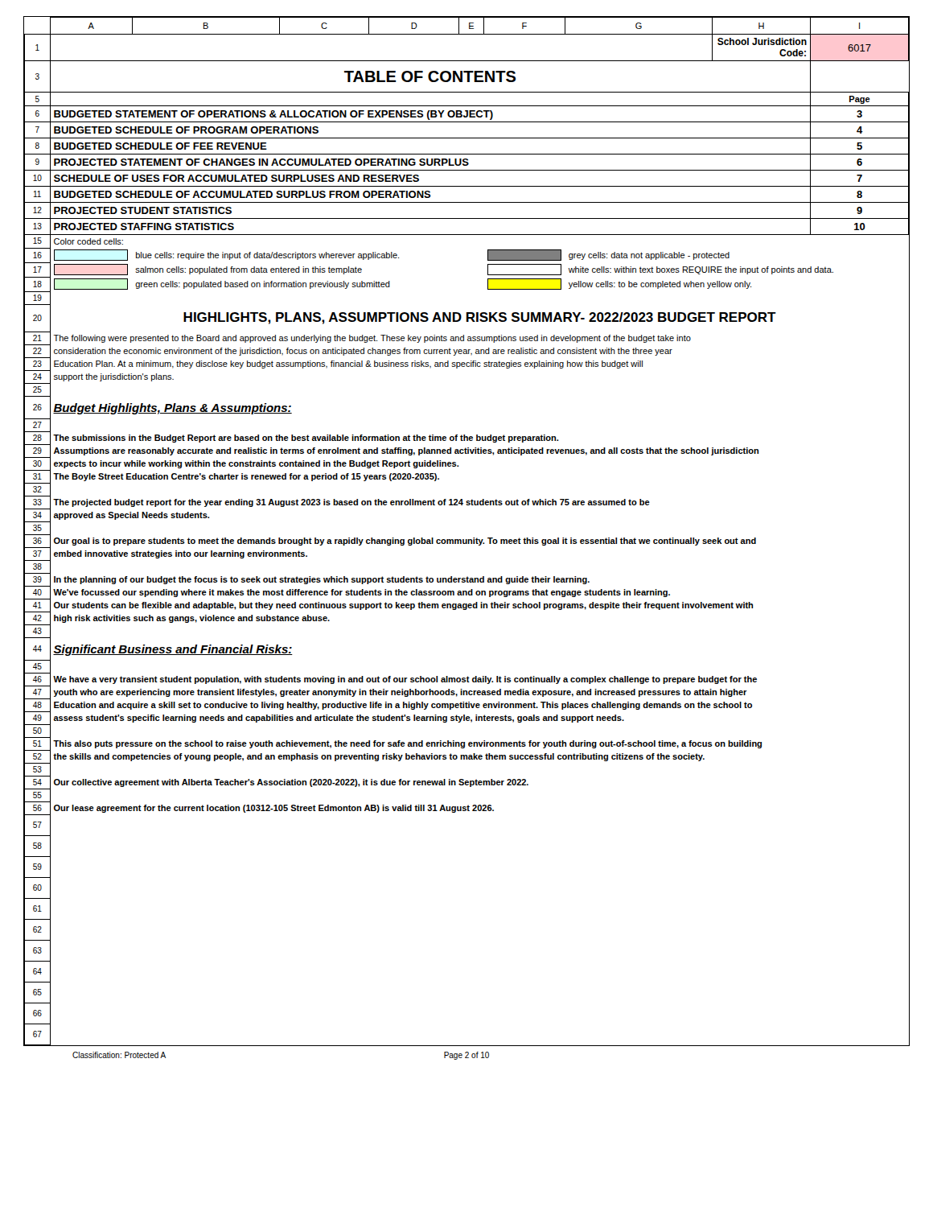| | A | B | C | D | E | F | G | H | I |
| --- | --- | --- | --- | --- | --- | --- | --- | --- | --- |
| 1 | | | | | | | | School Jurisdiction Code: | 6017 |
| 3 | TABLE OF CONTENTS | |
| 5 | | Page |
| 6 | BUDGETED STATEMENT OF OPERATIONS & ALLOCATION OF EXPENSES (BY OBJECT) | 3 |
| 7 | BUDGETED SCHEDULE OF PROGRAM OPERATIONS | 4 |
| 8 | BUDGETED SCHEDULE OF FEE REVENUE | 5 |
| 9 | PROJECTED STATEMENT OF CHANGES IN ACCUMULATED OPERATING SURPLUS | 6 |
| 10 | SCHEDULE OF USES FOR ACCUMULATED SURPLUSES AND RESERVES | 7 |
| 11 | BUDGETED SCHEDULE OF ACCUMULATED SURPLUS FROM OPERATIONS | 8 |
| 12 | PROJECTED STUDENT STATISTICS | 9 |
| 13 | PROJECTED STAFFING STATISTICS | 10 |
| 15 | Color coded cells: |
| 16 | | blue cells: require the input of data/descriptors wherever applicable. | | grey cells: data not applicable - protected |
| 17 | | salmon cells: populated from data entered in this template | | white cells: within text boxes REQUIRE the input of points and data. |
| 18 | | green cells: populated based on information previously submitted | | yellow cells: to be completed when yellow only. |
| 19 | |
| 20 | HIGHLIGHTS, PLANS, ASSUMPTIONS AND RISKS SUMMARY- 2022/2023 BUDGET REPORT |
| 21 | The following were presented to the Board and approved as underlying the budget. These key points and assumptions used in development of the budget take into |
| 22 | consideration the economic environment of the jurisdiction, focus on anticipated changes from current year, and are realistic and consistent with the three year |
| 23 | Education Plan. At a minimum, they disclose key budget assumptions, financial & business risks, and specific strategies explaining how this budget will |
| 24 | support the jurisdiction's plans. |
| 25 | |
| 26 | Budget Highlights, Plans & Assumptions: |
| 27 | |
| 28 | The submissions in the Budget Report are based on the best available information at the time of the budget preparation. |
| 29 | Assumptions are reasonably accurate and realistic in terms of enrolment and staffing, planned activities, anticipated revenues, and all costs that the school jurisdiction |
| 30 | expects to incur while working within the constraints contained in the Budget Report guidelines. |
| 31 | The Boyle Street Education Centre's charter is renewed for a period of 15 years (2020-2035). |
| 32 | |
| 33 | The projected budget report for the year ending 31 August 2023 is based on the enrollment of 124 students out of which 75 are assumed to be |
| 34 | approved as Special Needs students. |
| 35 | |
| 36 | Our goal is to prepare students to meet the demands brought by a rapidly changing global community. To meet this goal it is essential that we continually seek out and |
| 37 | embed innovative strategies into our learning environments. |
| 38 | |
| 39 | In the planning of our budget the focus is to seek out strategies which support students to understand and guide their learning. |
| 40 | We've focussed our spending where it makes the most difference for students in the classroom and on programs that engage students in learning. |
| 41 | Our students can be flexible and adaptable, but they need continuous support to keep them engaged in their school programs, despite their frequent involvement with |
| 42 | high risk activities such as gangs, violence and substance abuse. |
| 43 | |
| 44 | Significant Business and Financial Risks: |
| 45 | |
| 46 | We have a very transient student population, with students moving in and out of our school almost daily. It is continually a complex challenge to prepare budget for the |
| 47 | youth who are experiencing more transient lifestyles, greater anonymity in their neighborhoods, increased media exposure, and increased pressures to attain higher |
| 48 | Education and acquire a skill set to conducive to living healthy, productive life in a highly competitive environment. This places challenging demands on the school to |
| 49 | assess student's specific learning needs and capabilities and articulate the student's learning style, interests, goals and support needs. |
| 50 | |
| 51 | This also puts pressure on the school to raise youth achievement, the need for safe and enriching environments for youth during out-of-school time, a focus on building |
| 52 | the skills and competencies of young people, and an emphasis on preventing risky behaviors to make them successful contributing citizens of the society. |
| 53 | |
| 54 | Our collective agreement with Alberta Teacher's Association (2020-2022), it is due for renewal in September 2022. |
| 55 | |
| 56 | Our lease agreement for the current location (10312-105 Street Edmonton AB) is valid till 31 August 2026. |
| 57 | |
| 58 | |
| 59 | |
| 60 | |
| 61 | |
| 62 | |
| 63 | |
| 64 | |
| 65 | |
| 66 | |
| 67 | |
Classification: Protected A Page 2 of 10